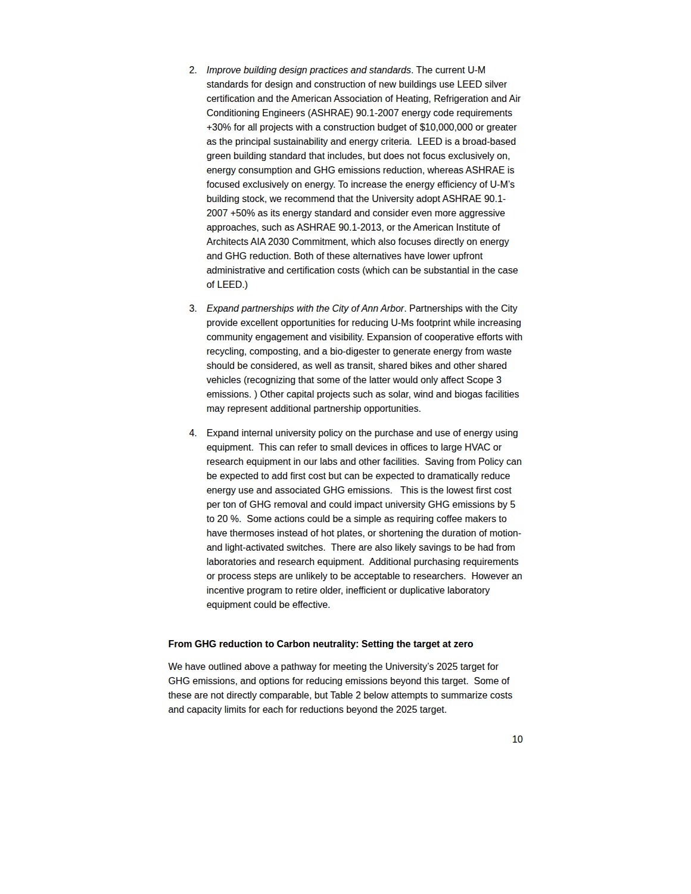Improve building design practices and standards. The current U-M standards for design and construction of new buildings use LEED silver certification and the American Association of Heating, Refrigeration and Air Conditioning Engineers (ASHRAE) 90.1-2007 energy code requirements +30% for all projects with a construction budget of $10,000,000 or greater as the principal sustainability and energy criteria. LEED is a broad-based green building standard that includes, but does not focus exclusively on, energy consumption and GHG emissions reduction, whereas ASHRAE is focused exclusively on energy. To increase the energy efficiency of U-M’s building stock, we recommend that the University adopt ASHRAE 90.1-2007 +50% as its energy standard and consider even more aggressive approaches, such as ASHRAE 90.1-2013, or the American Institute of Architects AIA 2030 Commitment, which also focuses directly on energy and GHG reduction. Both of these alternatives have lower upfront administrative and certification costs (which can be substantial in the case of LEED.)
Expand partnerships with the City of Ann Arbor. Partnerships with the City provide excellent opportunities for reducing U-Ms footprint while increasing community engagement and visibility. Expansion of cooperative efforts with recycling, composting, and a bio-digester to generate energy from waste should be considered, as well as transit, shared bikes and other shared vehicles (recognizing that some of the latter would only affect Scope 3 emissions. ) Other capital projects such as solar, wind and biogas facilities may represent additional partnership opportunities.
Expand internal university policy on the purchase and use of energy using equipment. This can refer to small devices in offices to large HVAC or research equipment in our labs and other facilities. Saving from Policy can be expected to add first cost but can be expected to dramatically reduce energy use and associated GHG emissions. This is the lowest first cost per ton of GHG removal and could impact university GHG emissions by 5 to 20 %. Some actions could be a simple as requiring coffee makers to have thermoses instead of hot plates, or shortening the duration of motion- and light-activated switches. There are also likely savings to be had from laboratories and research equipment. Additional purchasing requirements or process steps are unlikely to be acceptable to researchers. However an incentive program to retire older, inefficient or duplicative laboratory equipment could be effective.
From GHG reduction to Carbon neutrality: Setting the target at zero
We have outlined above a pathway for meeting the University’s 2025 target for GHG emissions, and options for reducing emissions beyond this target. Some of these are not directly comparable, but Table 2 below attempts to summarize costs and capacity limits for each for reductions beyond the 2025 target.
10